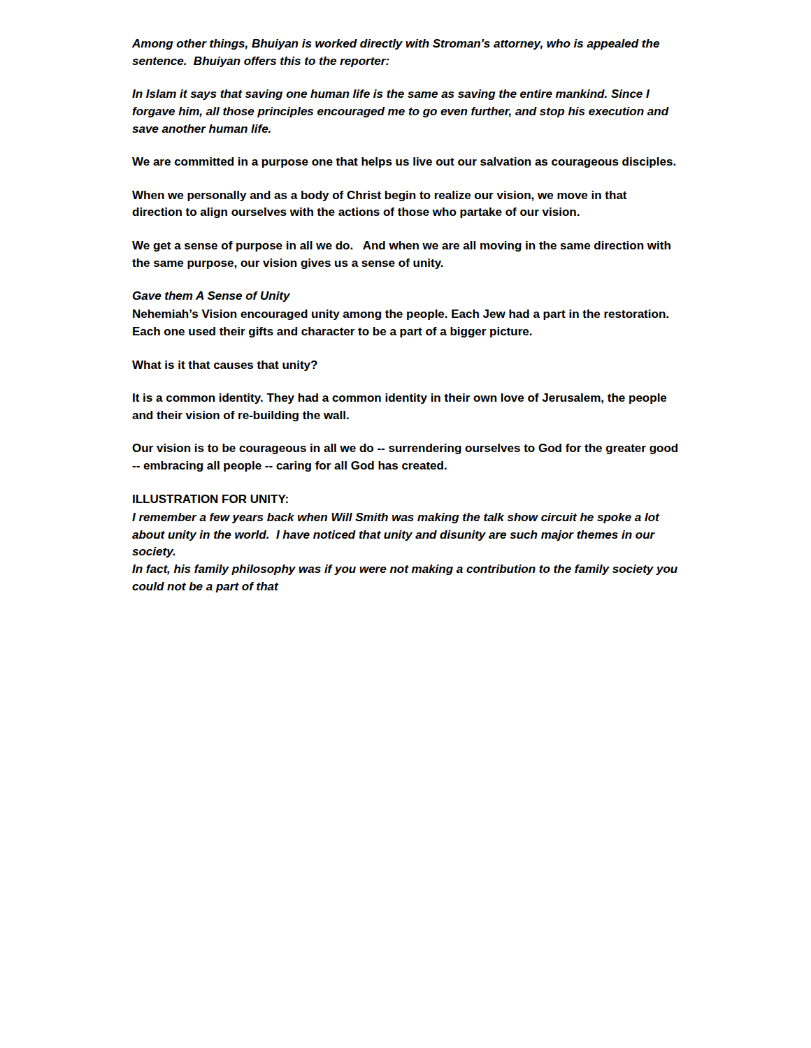Among other things, Bhuiyan is worked directly with Stroman's attorney, who is appealed the sentence. Bhuiyan offers this to the reporter:
In Islam it says that saving one human life is the same as saving the entire mankind. Since I forgave him, all those principles encouraged me to go even further, and stop his execution and save another human life.
We are committed in a purpose one that helps us live out our salvation as courageous disciples.
When we personally and as a body of Christ begin to realize our vision, we move in that direction to align ourselves with the actions of those who partake of our vision.
We get a sense of purpose in all we do. And when we are all moving in the same direction with the same purpose, our vision gives us a sense of unity.
Gave them A Sense of Unity
Nehemiah’s Vision encouraged unity among the people. Each Jew had a part in the restoration. Each one used their gifts and character to be a part of a bigger picture.
What is it that causes that unity?
It is a common identity. They had a common identity in their own love of Jerusalem, the people and their vision of re-building the wall.
Our vision is to be courageous in all we do -- surrendering ourselves to God for the greater good -- embracing all people -- caring for all God has created.
Illustration for Unity:
I remember a few years back when Will Smith was making the talk show circuit he spoke a lot about unity in the world. I have noticed that unity and disunity are such major themes in our society.
In fact, his family philosophy was if you were not making a contribution to the family society you could not be a part of that